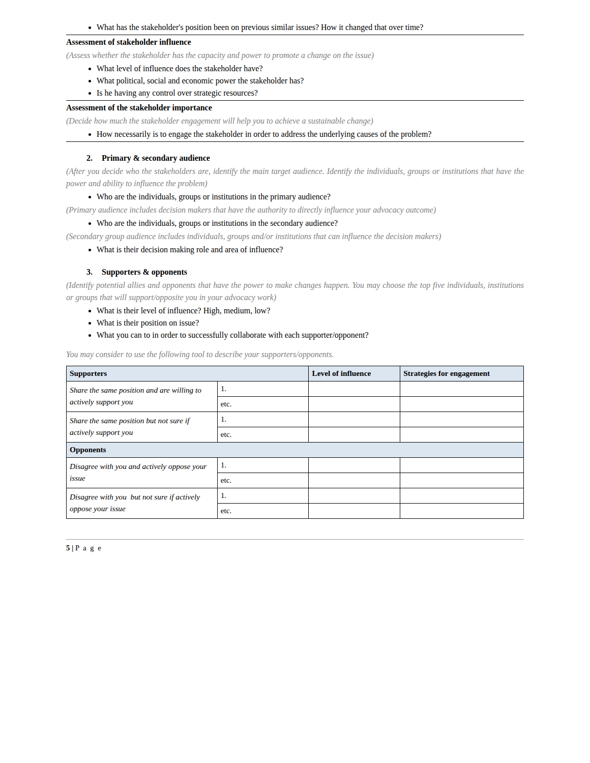What has the stakeholder's position been on previous similar issues? How it changed that over time?
Assessment of stakeholder influence
(Assess whether the stakeholder has the capacity and power to promote a change on the issue)
What level of influence does the stakeholder have?
What political, social and economic power the stakeholder has?
Is he having any control over strategic resources?
Assessment of the stakeholder importance
(Decide how much the stakeholder engagement will help you to achieve a sustainable change)
How necessarily is to engage the stakeholder in order to address the underlying causes of the problem?
2. Primary & secondary audience
(After you decide who the stakeholders are, identify the main target audience. Identify the individuals, groups or institutions that have the power and ability to influence the problem)
Who are the individuals, groups or institutions in the primary audience?
(Primary audience includes decision makers that have the authority to directly influence your advocacy outcome)
Who are the individuals, groups or institutions in the secondary audience?
(Secondary group audience includes individuals, groups and/or institutions that can influence the decision makers)
What is their decision making role and area of influence?
3. Supporters & opponents
(Identify potential allies and opponents that have the power to make changes happen. You may choose the top five individuals, institutions or groups that will support/opposite you in your advocacy work)
What is their level of influence? High, medium, low?
What is their position on issue?
What you can to in order to successfully collaborate with each supporter/opponent?
You may consider to use the following tool to describe your supporters/opponents.
| Supporters | Level of influence | Strategies for engagement |
| Share the same position and are willing to actively support you | 1. | | |
| etc. | | |
| Share the same position but not sure if actively support you | 1. | | |
| etc. | | |
| Opponents |
| Disagree with you and actively oppose your issue | 1. | | |
| etc. | | |
| Disagree with you but not sure if actively oppose your issue | 1. | | |
| etc. | | |
5 | P a g e